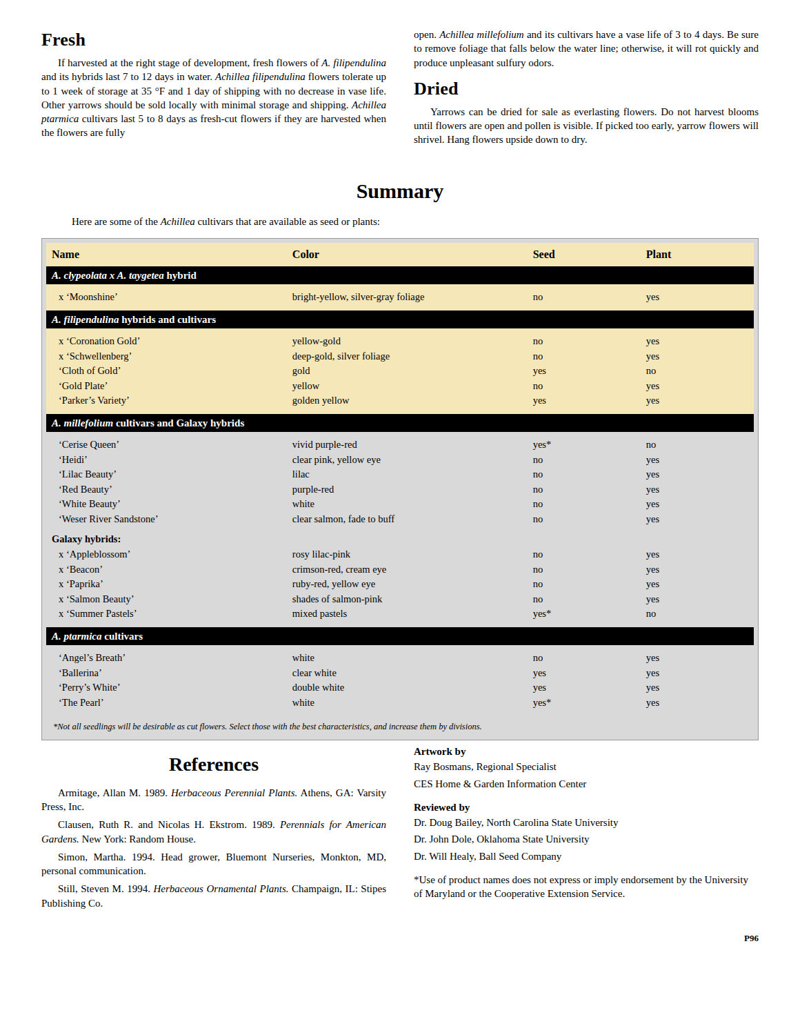Fresh
If harvested at the right stage of development, fresh flowers of A. filipendulina and its hybrids last 7 to 12 days in water. Achillea filipendulina flowers tolerate up to 1 week of storage at 35 °F and 1 day of shipping with no decrease in vase life. Other yarrows should be sold locally with minimal storage and shipping. Achillea ptarmica cultivars last 5 to 8 days as fresh-cut flowers if they are harvested when the flowers are fully
open. Achillea millefolium and its cultivars have a vase life of 3 to 4 days. Be sure to remove foliage that falls below the water line; otherwise, it will rot quickly and produce unpleasant sulfury odors.
Dried
Yarrows can be dried for sale as everlasting flowers. Do not harvest blooms until flowers are open and pollen is visible. If picked too early, yarrow flowers will shrivel. Hang flowers upside down to dry.
Summary
Here are some of the Achillea cultivars that are available as seed or plants:
| Name | Color | Seed | Plant |
| --- | --- | --- | --- |
| A. clypeolata x A. taygetea hybrid |
| x ‘Moonshine’ | bright-yellow, silver-gray foliage | no | yes |
| A. filipendulina hybrids and cultivars |
| x ‘Coronation Gold’ | yellow-gold | no | yes |
| x ‘Schwellenberg’ | deep-gold, silver foliage | no | yes |
| ‘Cloth of Gold’ | gold | yes | no |
| ‘Gold Plate’ | yellow | no | yes |
| ‘Parker’s Variety’ | golden yellow | yes | yes |
| A. millefolium cultivars and Galaxy hybrids |
| ‘Cerise Queen’ | vivid purple-red | yes* | no |
| ‘Heidi’ | clear pink, yellow eye | no | yes |
| ‘Lilac Beauty’ | lilac | no | yes |
| ‘Red Beauty’ | purple-red | no | yes |
| ‘White Beauty’ | white | no | yes |
| ‘Weser River Sandstone’ | clear salmon, fade to buff | no | yes |
| Galaxy hybrids: |
| x ‘Appleblossom’ | rosy lilac-pink | no | yes |
| x ‘Beacon’ | crimson-red, cream eye | no | yes |
| x ‘Paprika’ | ruby-red, yellow eye | no | yes |
| x ‘Salmon Beauty’ | shades of salmon-pink | no | yes |
| x ‘Summer Pastels’ | mixed pastels | yes* | no |
| A. ptarmica cultivars |
| ‘Angel’s Breath’ | white | no | yes |
| ‘Ballerina’ | clear white | yes | yes |
| ‘Perry’s White’ | double white | yes | yes |
| ‘The Pearl’ | white | yes* | yes |
*Not all seedlings will be desirable as cut flowers. Select those with the best characteristics, and increase them by divisions.
References
Armitage, Allan M. 1989. Herbaceous Perennial Plants. Athens, GA: Varsity Press, Inc.
Clausen, Ruth R. and Nicolas H. Ekstrom. 1989. Perennials for American Gardens. New York: Random House.
Simon, Martha. 1994. Head grower, Bluemont Nurseries, Monkton, MD, personal communication.
Still, Steven M. 1994. Herbaceous Ornamental Plants. Champaign, IL: Stipes Publishing Co.
Artwork by
Ray Bosmans, Regional Specialist
CES Home & Garden Information Center
Reviewed by
Dr. Doug Bailey, North Carolina State University
Dr. John Dole, Oklahoma State University
Dr. Will Healy, Ball Seed Company
*Use of product names does not express or imply endorsement by the University of Maryland or the Cooperative Extension Service.
P96